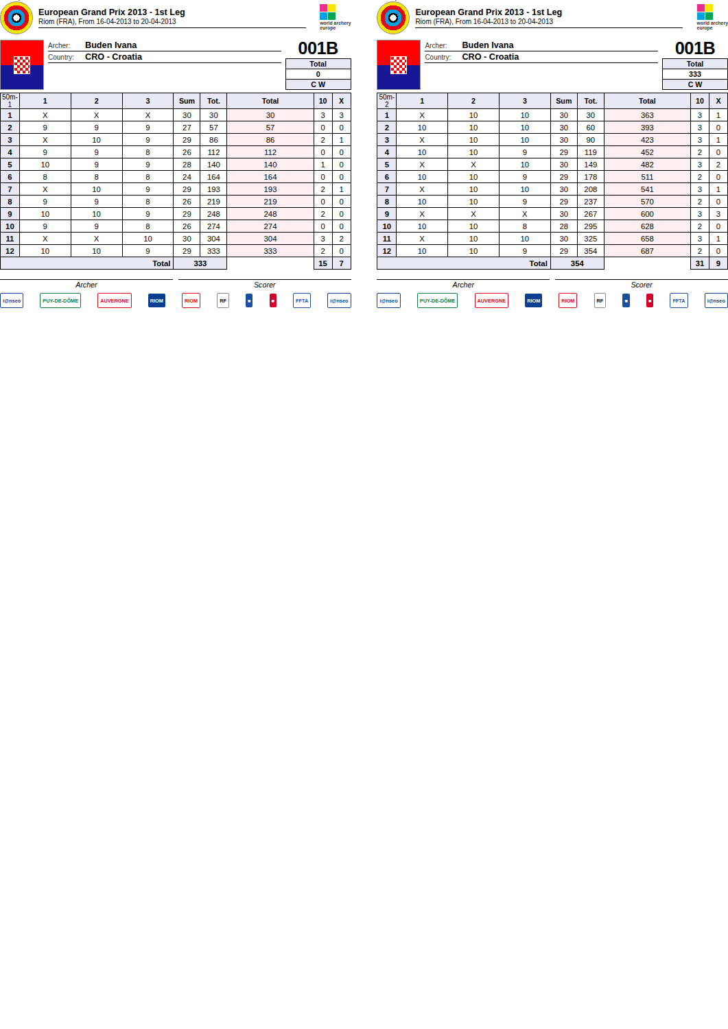European Grand Prix 2013 - 1st Leg
Riom (FRA), From 16-04-2013 to 20-04-2013
world archery
europe
Archer: Buden Ivana
Country: CRO - Croatia
001B
| Total |
| 0 |
| C W |
| 50m-1 | 1 | 2 | 3 | Sum | Tot. | Total | 10 | X |
| --- | --- | --- | --- | --- | --- | --- | --- | --- |
| 1 | X | X | X | 30 | 30 | 30 | 3 | 3 |
| 2 | 9 | 9 | 9 | 27 | 57 | 57 | 0 | 0 |
| 3 | X | 10 | 9 | 29 | 86 | 86 | 2 | 1 |
| 4 | 9 | 9 | 8 | 26 | 112 | 112 | 0 | 0 |
| 5 | 10 | 9 | 9 | 28 | 140 | 140 | 1 | 0 |
| 6 | 8 | 8 | 8 | 24 | 164 | 164 | 0 | 0 |
| 7 | X | 10 | 9 | 29 | 193 | 193 | 2 | 1 |
| 8 | 9 | 9 | 8 | 26 | 219 | 219 | 0 | 0 |
| 9 | 10 | 10 | 9 | 29 | 248 | 248 | 2 | 0 |
| 10 | 9 | 9 | 8 | 26 | 274 | 274 | 0 | 0 |
| 11 | X | X | 10 | 30 | 304 | 304 | 3 | 2 |
| 12 | 10 | 10 | 9 | 29 | 333 | 333 | 2 | 0 |
| Total | 333 | | 15 | 7 |
Archer
Scorer
i@nseo PUY-DE-DÔME AUVERGNE RIOM RIOM RF ■ ■ FFTA i@nseo
European Grand Prix 2013 - 1st Leg
Riom (FRA), From 16-04-2013 to 20-04-2013
world archery
europe
Archer: Buden Ivana
Country: CRO - Croatia
001B
| Total |
| 333 |
| C W |
| 50m-2 | 1 | 2 | 3 | Sum | Tot. | Total | 10 | X |
| --- | --- | --- | --- | --- | --- | --- | --- | --- |
| 1 | X | 10 | 10 | 30 | 30 | 363 | 3 | 1 |
| 2 | 10 | 10 | 10 | 30 | 60 | 393 | 3 | 0 |
| 3 | X | 10 | 10 | 30 | 90 | 423 | 3 | 1 |
| 4 | 10 | 10 | 9 | 29 | 119 | 452 | 2 | 0 |
| 5 | X | X | 10 | 30 | 149 | 482 | 3 | 2 |
| 6 | 10 | 10 | 9 | 29 | 178 | 511 | 2 | 0 |
| 7 | X | 10 | 10 | 30 | 208 | 541 | 3 | 1 |
| 8 | 10 | 10 | 9 | 29 | 237 | 570 | 2 | 0 |
| 9 | X | X | X | 30 | 267 | 600 | 3 | 3 |
| 10 | 10 | 10 | 8 | 28 | 295 | 628 | 2 | 0 |
| 11 | X | 10 | 10 | 30 | 325 | 658 | 3 | 1 |
| 12 | 10 | 10 | 9 | 29 | 354 | 687 | 2 | 0 |
| Total | 354 | | 31 | 9 |
Archer
Scorer
i@nseo PUY-DE-DÔME AUVERGNE RIOM RIOM RF ■ ■ FFTA i@nseo